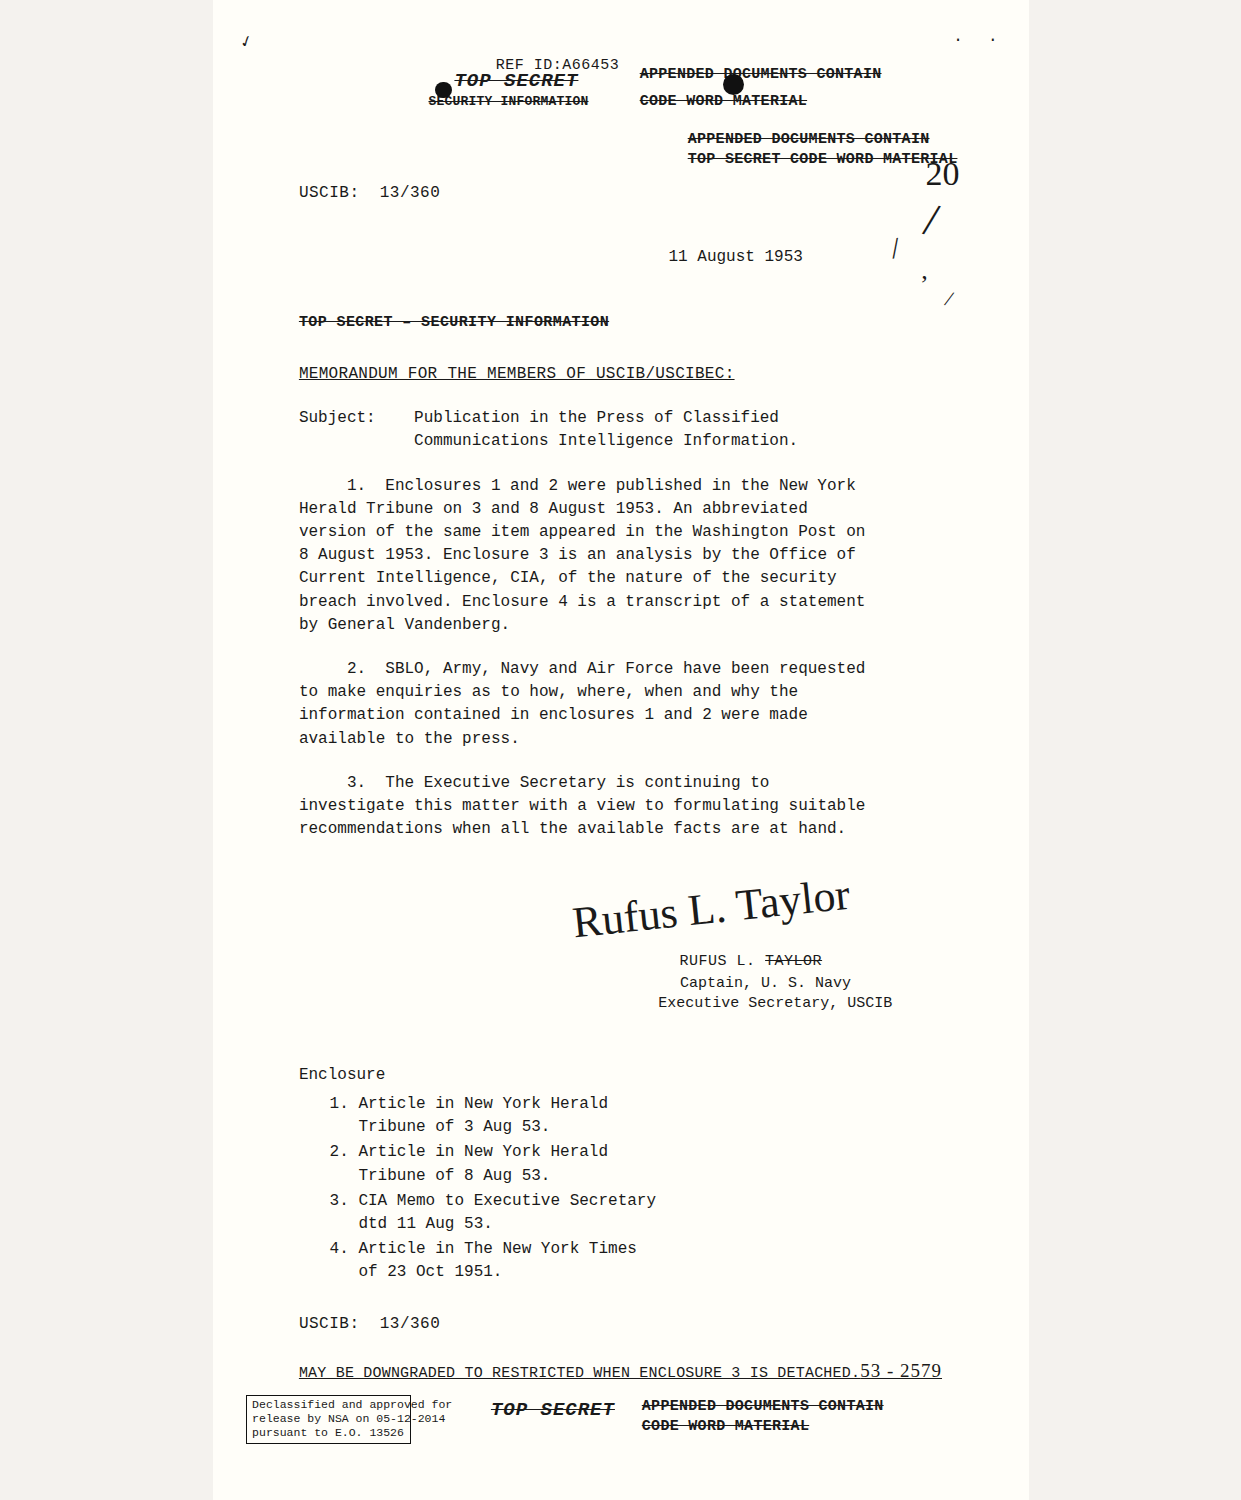✓
· ·
REF ID:A66453
TOP SECRET
APPENDED DOCUMENTS CONTAIN
SECURITY INFORMATION
CODE WORD MATERIAL
APPENDED DOCUMENTS CONTAIN
TOP SECRET CODE WORD MATERIAL
20
/
/
,
/
USCIB: 13/360
11 August 1953
TOP SECRET – SECURITY INFORMATION
MEMORANDUM FOR THE MEMBERS OF USCIB/USCIBEC:
Subject:
Publication in the Press of Classified Communications Intelligence Information.
1. Enclosures 1 and 2 were published in the New York Herald Tribune on 3 and 8 August 1953. An abbreviated version of the same item appeared in the Washington Post on 8 August 1953. Enclosure 3 is an analysis by the Office of Current Intelligence, CIA, of the nature of the security breach involved. Enclosure 4 is a transcript of a statement by General Vandenberg.
2. SBLO, Army, Navy and Air Force have been requested to make enquiries as to how, where, when and why the information contained in enclosures 1 and 2 were made available to the press.
3. The Executive Secretary is continuing to investigate this matter with a view to formulating suitable recommendations when all the available facts are at hand.
Rufus L. Taylor
RUFUS L. TAYLOR
Captain, U. S. Navy
Executive Secretary, USCIB
Enclosure
Article in New York Herald
Tribune of 3 Aug 53.
Article in New York Herald
Tribune of 8 Aug 53.
CIA Memo to Executive Secretary
dtd 11 Aug 53.
Article in The New York Times
of 23 Oct 1951.
USCIB: 13/360
MAY BE DOWNGRADED TO RESTRICTED WHEN ENCLOSURE 3 IS DETACHED.53 - 2579
Declassified and approved for
release by NSA on 05-12-2014
pursuant to E.O. 13526
TOP SECRET
APPENDED DOCUMENTS CONTAIN
CODE WORD MATERIAL